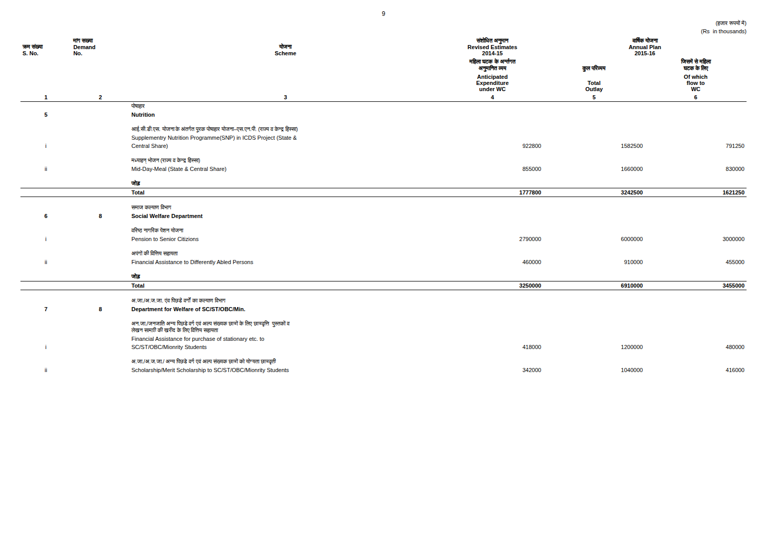9
(हजार रूपयों में)
(Rs in thousands)
| क्रम संख्या S. No. | मांग सख्या Demand No. | योजना Scheme | संशोधित अनुमान Revised Estimates 2014-15 | वार्षिक योजना Annual Plan 2015-16 |
| --- | --- | --- | --- | --- |
| | | | महिला घटक के अर्न्तगत अनुमानित व्यय | कुल परिव्यय | जिसमें से महिला घटक के लिए |
| | | | Anticipated Expenditure under WC | Total Outlay | Of which flow to WC |
| 1 | 2 | 3 | 4 | 5 | 6 |
| | | पोषाहार | | | |
| 5 | | Nutrition | | | |
| | | आई.सी.डी.एस. योजना के अंतर्गत पूरक पोषाहार योजना–एस.एन.पी. (राज्य व केन्द्र हिस्सा) | | | |
| | | Supplementry Nutrition Programme(SNP) in ICDS Project (State & | | | |
| i | | Central Share) | 922800 | 1582500 | 791250 |
| | | मध्याहन् भोजन (राज्य व केन्द्र हिस्सा) | | | |
| ii | | Mid-Day-Meal (State & Central Share) | 855000 | 1660000 | 830000 |
| | | जोड़ | | | |
| | | Total | 1777800 | 3242500 | 1621250 |
| | | समाज कल्याण विभाग | | | |
| 6 | 8 | Social Welfare Department | | | |
| | | वरिष्ठ नागरिक पेंशन योजना | | | |
| i | | Pension to Senior Citizions | 2790000 | 6000000 | 3000000 |
| | | अपंगों की वित्तिय सहायता | | | |
| ii | | Financial Assistance to Differently Abled Persons | 460000 | 910000 | 455000 |
| | | जोड़ | | | |
| | | Total | 3250000 | 6910000 | 3455000 |
| | | अ.जा./अ.ज.जा. एंव पिछडें वर्गों का कल्याण विभाग | | | |
| 7 | 8 | Department for Welfare of SC/ST/OBC/Min. | | | |
| | | अन.जा./जनजाति अन्य पिछडे वर्ग एवं अल्प संख्यक छात्रों के लिए छात्रवृत्ति पुस्तकों व लेखन सामग्री की खरीद के लिए वित्तिय सहायता | | | |
| | | Financial Assistance for purchase of stationary etc. to | | | |
| i | | SC/ST/OBC/Mionrity Students | 418000 | 1200000 | 480000 |
| | | अ.जा./अ.ज.जा./ अन्य पिछडे वर्ग एवं अल्प संख्यक छात्रों को योग्यता छात्रवृती | | | |
| ii | | Scholarship/Merit Scholarship to SC/ST/OBC/Mionrity Students | 342000 | 1040000 | 416000 |